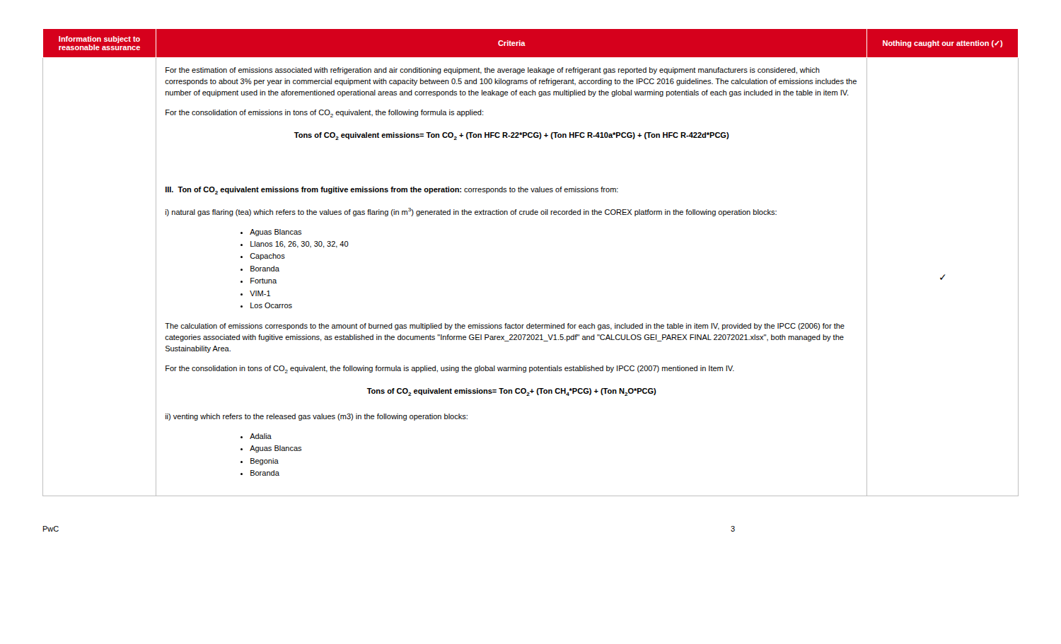| Information subject to reasonable assurance | Criteria | Nothing caught our attention (✓) |
| --- | --- | --- |
| | For the estimation of emissions associated with refrigeration and air conditioning equipment, the average leakage of refrigerant gas reported by equipment manufacturers is considered, which corresponds to about 3% per year in commercial equipment with capacity between 0.5 and 100 kilograms of refrigerant, according to the IPCC 2016 guidelines. The calculation of emissions includes the number of equipment used in the aforementioned operational areas and corresponds to the leakage of each gas multiplied by the global warming potentials of each gas included in the table in item IV. For the consolidation of emissions in tons of CO 2 equivalent, the following formula is applied: Tons of CO 2 equivalent emissions= Ton CO 2 + (Ton HFC R-22*PCG) + (Ton HFC R-410a*PCG) + (Ton HFC R-422d*PCG) III. Ton of CO 2 equivalent emissions from fugitive emissions from the operation: corresponds to the values of emissions from: i) natural gas flaring (tea) which refers to the values of gas flaring (in m 3 ) generated in the extraction of crude oil recorded in the COREX platform in the following operation blocks: Aguas Blancas Llanos 16, 26, 30, 30, 32, 40 Capachos Boranda Fortuna VIM-1 Los Ocarros The calculation of emissions corresponds to the amount of burned gas multiplied by the emissions factor determined for each gas, included in the table in item IV, provided by the IPCC (2006) for the categories associated with fugitive emissions, as established in the documents "Informe GEI Parex_22072021_V1.5.pdf" and "CALCULOS GEI_PAREX FINAL 22072021.xlsx", both managed by the Sustainability Area. For the consolidation in tons of CO 2 equivalent, the following formula is applied, using the global warming potentials established by IPCC (2007) mentioned in Item IV. Tons of CO 2 equivalent emissions= Ton CO 2 + (Ton CH 4 *PCG) + (Ton N 2 O*PCG) ii) venting which refers to the released gas values (m3) in the following operation blocks: Adalia Aguas Blancas Begonia Boranda | ✓ |
PwC 3